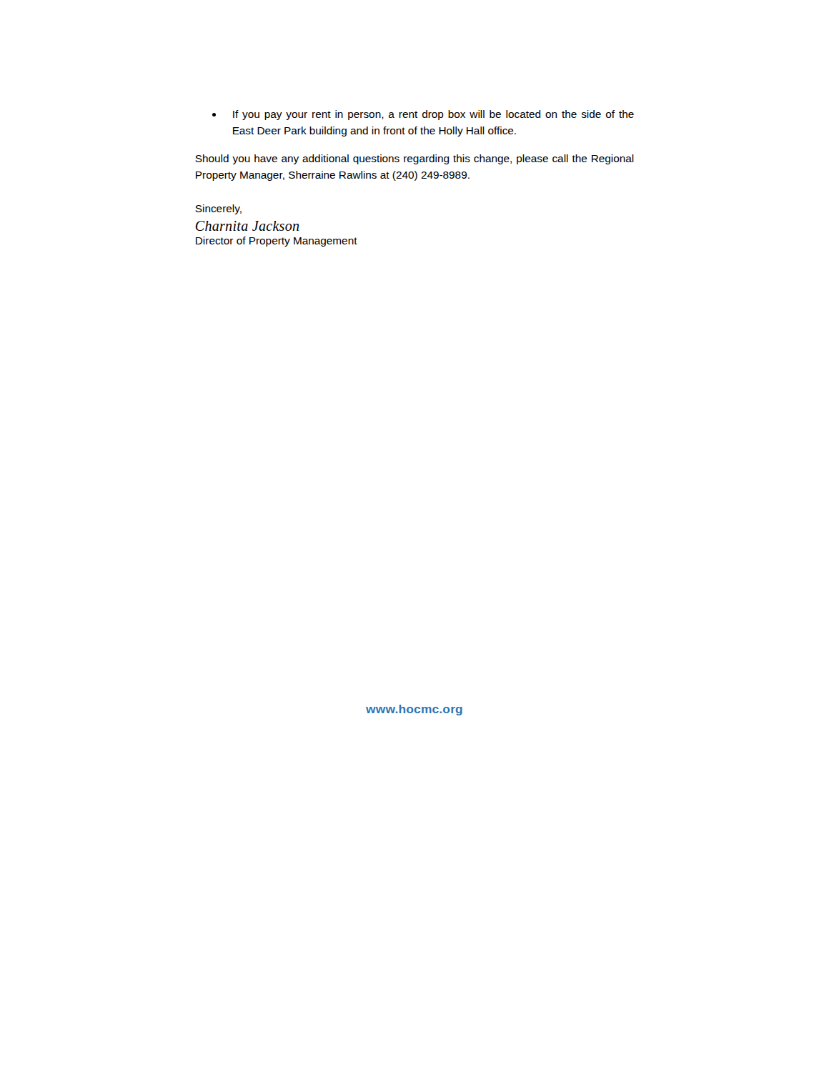If you pay your rent in person, a rent drop box will be located on the side of the East Deer Park building and in front of the Holly Hall office.
Should you have any additional questions regarding this change, please call the Regional Property Manager, Sherraine Rawlins at (240) 249-8989.
Sincerely,
Charnita Jackson
Director of Property Management
www.hocmc.org